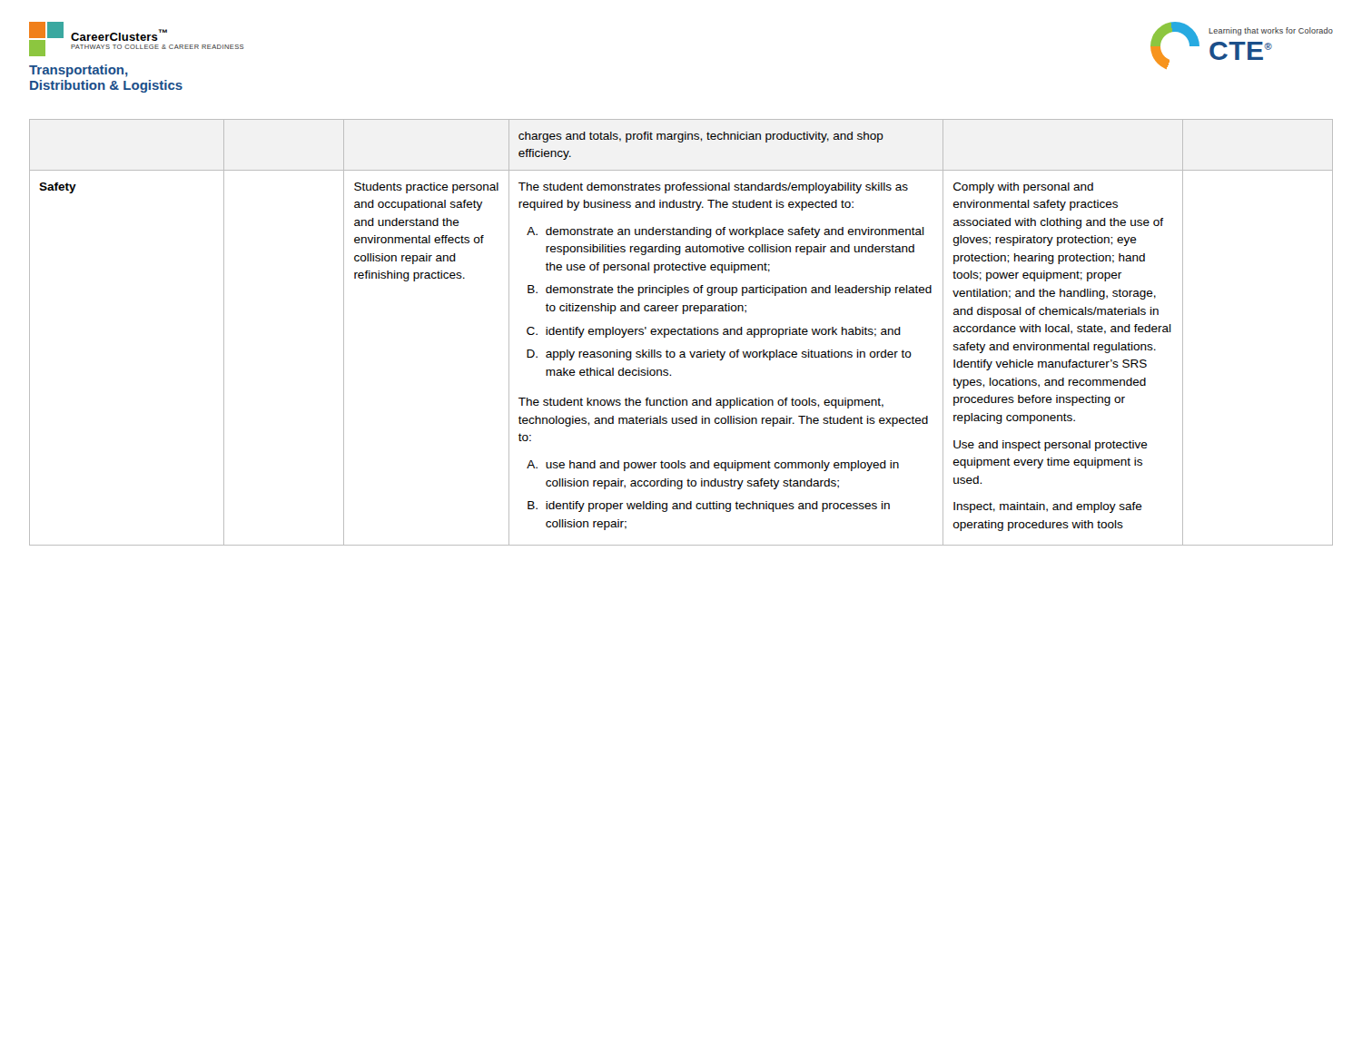CareerClusters™
PATHWAYS TO COLLEGE & CAREER READINESS
Transportation,
Distribution & Logistics
Learning that works for Colorado
CTE®
| | | | charges and totals, profit margins, technician productivity, and shop efficiency. | | |
| Safety | | Students practice personal and occupational safety and understand the environmental effects of collision repair and refinishing practices. | The student demonstrates professional standards/employability skills as required by business and industry. The student is expected to: demonstrate an understanding of workplace safety and environmental responsibilities regarding automotive collision repair and understand the use of personal protective equipment; demonstrate the principles of group participation and leadership related to citizenship and career preparation; identify employers' expectations and appropriate work habits; and apply reasoning skills to a variety of workplace situations in order to make ethical decisions. The student knows the function and application of tools, equipment, technologies, and materials used in collision repair. The student is expected to: use hand and power tools and equipment commonly employed in collision repair, according to industry safety standards; identify proper welding and cutting techniques and processes in collision repair; | Comply with personal and environmental safety practices associated with clothing and the use of gloves; respiratory protection; eye protection; hearing protection; hand tools; power equipment; proper ventilation; and the handling, storage, and disposal of chemicals/materials in accordance with local, state, and federal safety and environmental regulations. Identify vehicle manufacturer’s SRS types, locations, and recommended procedures before inspecting or replacing components. Use and inspect personal protective equipment every time equipment is used. Inspect, maintain, and employ safe operating procedures with tools | |